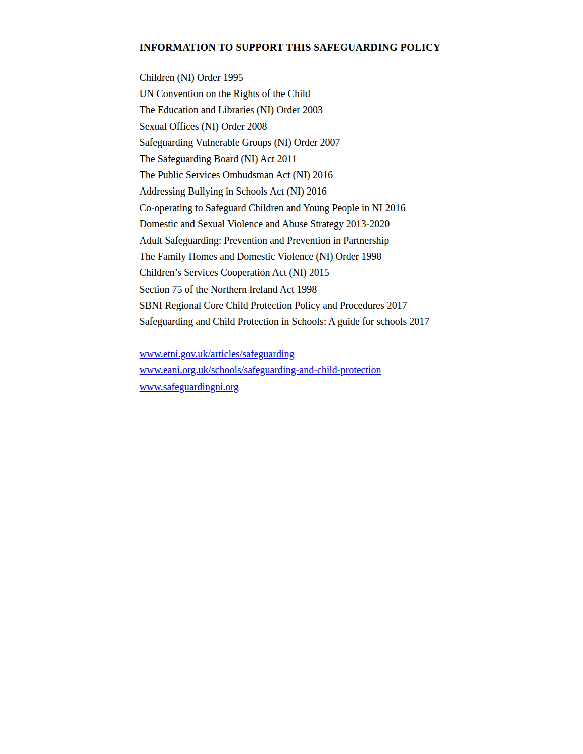INFORMATION TO SUPPORT THIS SAFEGUARDING POLICY
Children (NI) Order 1995
UN Convention on the Rights of the Child
The Education and Libraries (NI) Order 2003
Sexual Offices (NI) Order 2008
Safeguarding Vulnerable Groups (NI) Order 2007
The Safeguarding Board (NI) Act 2011
The Public Services Ombudsman Act (NI) 2016
Addressing Bullying in Schools Act (NI) 2016
Co-operating to Safeguard Children and Young People in NI 2016
Domestic and Sexual Violence and Abuse Strategy 2013-2020
Adult Safeguarding: Prevention and Prevention in Partnership
The Family Homes and Domestic Violence (NI) Order 1998
Children’s Services Cooperation Act (NI) 2015
Section 75 of the Northern Ireland Act 1998
SBNI Regional Core Child Protection Policy and Procedures 2017
Safeguarding and Child Protection in Schools: A guide for schools 2017
www.etni.gov.uk/articles/safeguarding
www.eani.org.uk/schools/safeguarding-and-child-protection
www.safeguardingni.org